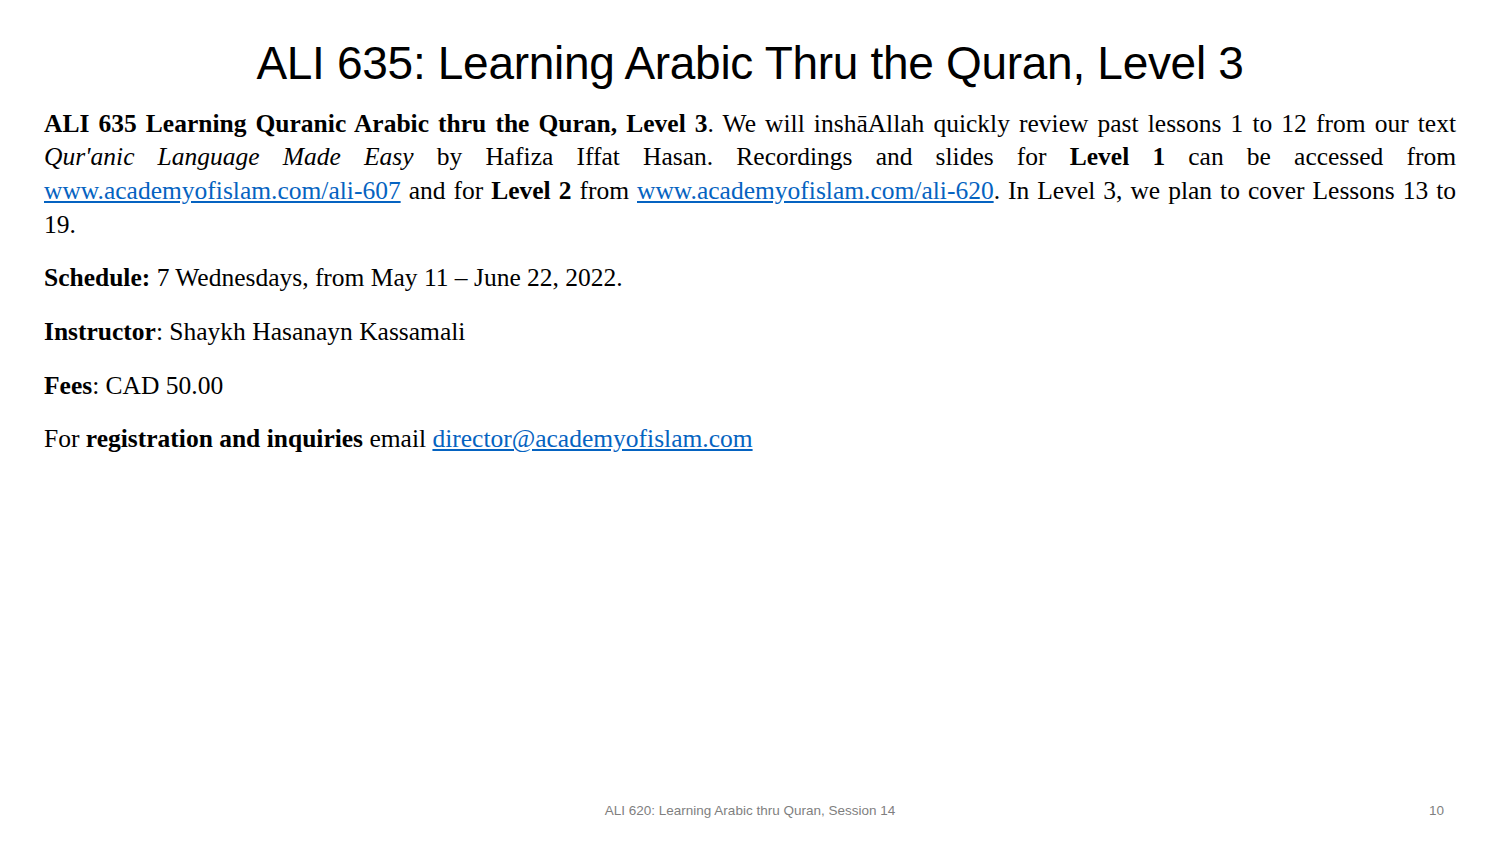ALI 635: Learning Arabic Thru the Quran, Level 3
ALI 635 Learning Quranic Arabic thru the Quran, Level 3. We will inshāAllah quickly review past lessons 1 to 12 from our text Qur'anic Language Made Easy by Hafiza Iffat Hasan. Recordings and slides for Level 1 can be accessed from www.academyofislam.com/ali-607 and for Level 2 from www.academyofislam.com/ali-620. In Level 3, we plan to cover Lessons 13 to 19.
Schedule: 7 Wednesdays, from May 11 – June 22, 2022.
Instructor: Shaykh Hasanayn Kassamali
Fees: CAD 50.00
For registration and inquiries email director@academyofislam.com
ALI 620: Learning Arabic thru Quran, Session 14
10